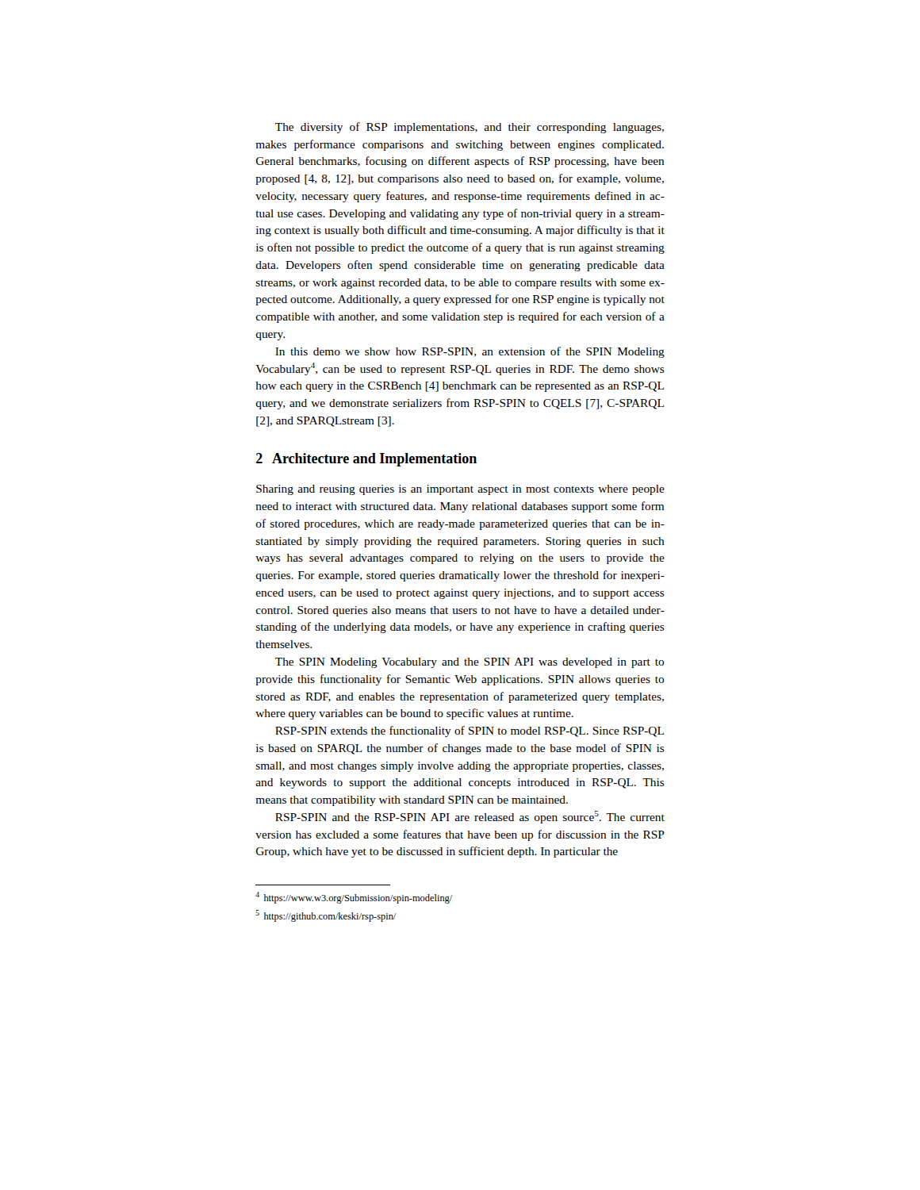The diversity of RSP implementations, and their corresponding languages, makes performance comparisons and switching between engines complicated. General benchmarks, focusing on different aspects of RSP processing, have been proposed [4, 8, 12], but comparisons also need to based on, for example, volume, velocity, necessary query features, and response-time requirements defined in actual use cases. Developing and validating any type of non-trivial query in a streaming context is usually both difficult and time-consuming. A major difficulty is that it is often not possible to predict the outcome of a query that is run against streaming data. Developers often spend considerable time on generating predicable data streams, or work against recorded data, to be able to compare results with some expected outcome. Additionally, a query expressed for one RSP engine is typically not compatible with another, and some validation step is required for each version of a query.
In this demo we show how RSP-SPIN, an extension of the SPIN Modeling Vocabulary4, can be used to represent RSP-QL queries in RDF. The demo shows how each query in the CSRBench [4] benchmark can be represented as an RSP-QL query, and we demonstrate serializers from RSP-SPIN to CQELS [7], C-SPARQL [2], and SPARQLstream [3].
2 Architecture and Implementation
Sharing and reusing queries is an important aspect in most contexts where people need to interact with structured data. Many relational databases support some form of stored procedures, which are ready-made parameterized queries that can be instantiated by simply providing the required parameters. Storing queries in such ways has several advantages compared to relying on the users to provide the queries. For example, stored queries dramatically lower the threshold for inexperienced users, can be used to protect against query injections, and to support access control. Stored queries also means that users to not have to have a detailed understanding of the underlying data models, or have any experience in crafting queries themselves.
The SPIN Modeling Vocabulary and the SPIN API was developed in part to provide this functionality for Semantic Web applications. SPIN allows queries to stored as RDF, and enables the representation of parameterized query templates, where query variables can be bound to specific values at runtime.
RSP-SPIN extends the functionality of SPIN to model RSP-QL. Since RSP-QL is based on SPARQL the number of changes made to the base model of SPIN is small, and most changes simply involve adding the appropriate properties, classes, and keywords to support the additional concepts introduced in RSP-QL. This means that compatibility with standard SPIN can be maintained.
RSP-SPIN and the RSP-SPIN API are released as open source5. The current version has excluded a some features that have been up for discussion in the RSP Group, which have yet to be discussed in sufficient depth. In particular the
4 https://www.w3.org/Submission/spin-modeling/
5 https://github.com/keski/rsp-spin/